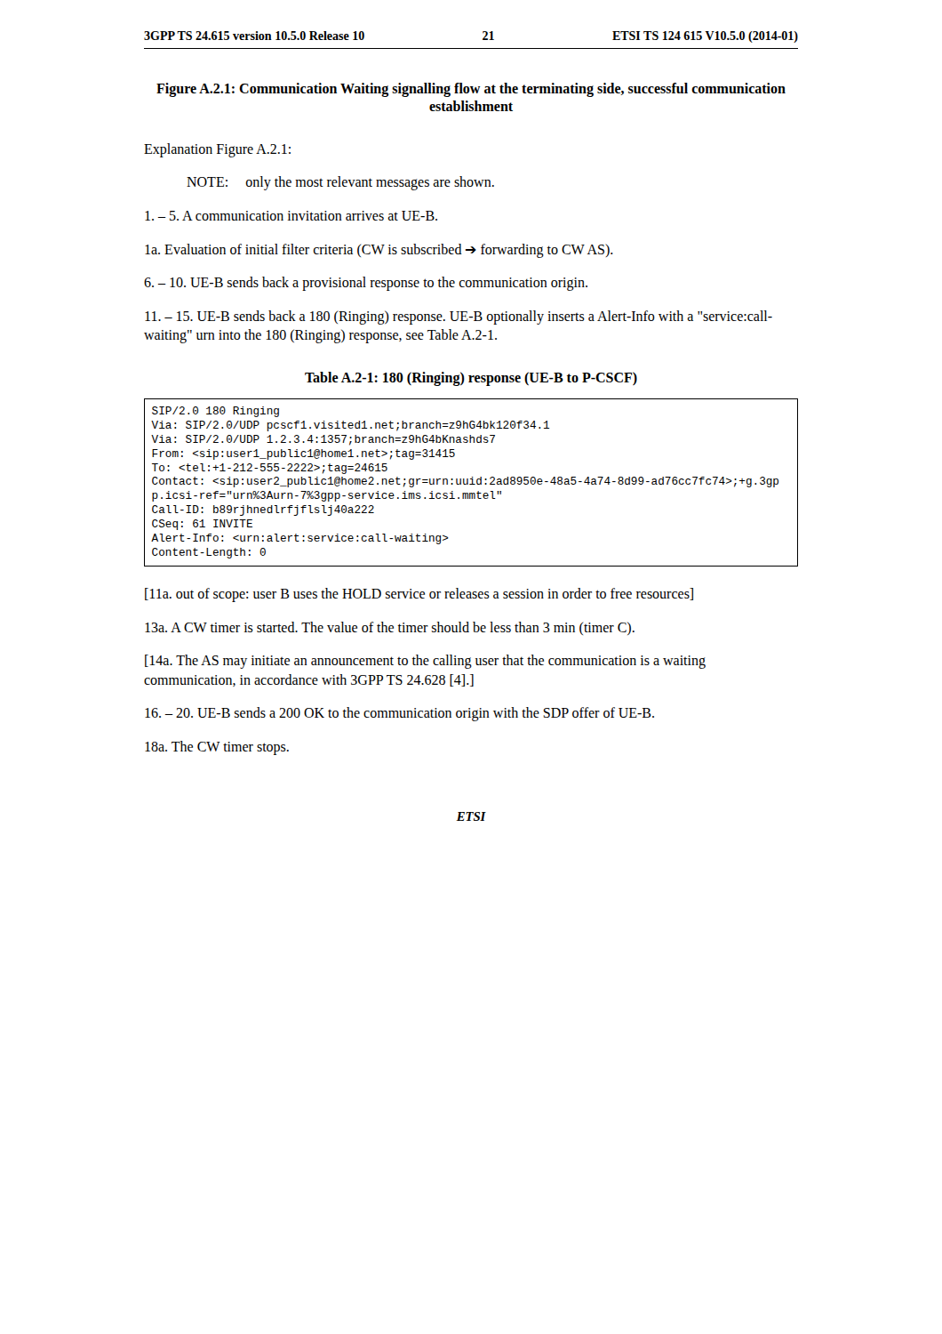3GPP TS 24.615 version 10.5.0 Release 10 21 ETSI TS 124 615 V10.5.0 (2014-01)
Figure A.2.1: Communication Waiting signalling flow at the terminating side, successful communication establishment
Explanation Figure A.2.1:
NOTE: only the most relevant messages are shown.
1. – 5. A communication invitation arrives at UE-B.
1a. Evaluation of initial filter criteria (CW is subscribed ➔ forwarding to CW AS).
6. – 10. UE-B sends back a provisional response to the communication origin.
11. – 15. UE-B sends back a 180 (Ringing) response. UE-B optionally inserts a Alert-Info with a "service:call-waiting" urn into the 180 (Ringing) response, see Table A.2-1.
Table A.2-1: 180 (Ringing) response (UE-B to P-CSCF)
SIP/2.0 180 Ringing
Via: SIP/2.0/UDP pcscf1.visited1.net;branch=z9hG4bk120f34.1
Via: SIP/2.0/UDP 1.2.3.4:1357;branch=z9hG4bKnashds7
From: <sip:user1_public1@home1.net>;tag=31415
To: <tel:+1-212-555-2222>;tag=24615
Contact: <sip:user2_public1@home2.net;gr=urn:uuid:2ad8950e-48a5-4a74-8d99-ad76cc7fc74>;+g.3gpp.icsi-ref="urn%3Aurn-7%3gpp-service.ims.icsi.mmtel"
Call-ID: b89rjhnedlrfjflslj40a222
CSeq: 61 INVITE
Alert-Info: <urn:alert:service:call-waiting>
Content-Length: 0
[11a. out of scope: user B uses the HOLD service or releases a session in order to free resources]
13a. A CW timer is started. The value of the timer should be less than 3 min (timer C).
[14a. The AS may initiate an announcement to the calling user that the communication is a waiting communication, in accordance with 3GPP TS 24.628 [4].]
16. – 20. UE-B sends a 200 OK to the communication origin with the SDP offer of UE-B.
18a. The CW timer stops.
ETSI